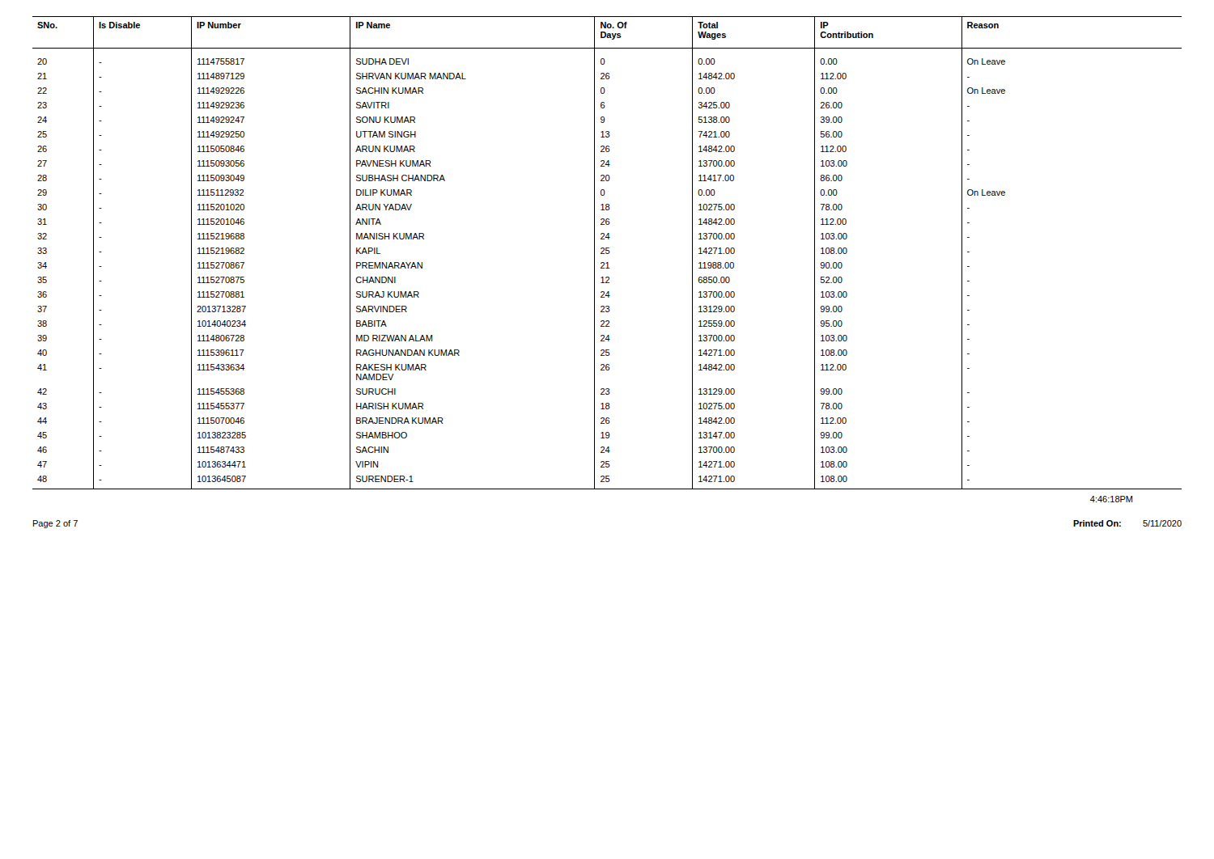| SNo. | Is Disable | IP Number | IP Name | No. Of Days | Total Wages | IP Contribution | Reason |
| --- | --- | --- | --- | --- | --- | --- | --- |
| 20 | - | 1114755817 | SUDHA DEVI | 0 | 0.00 | 0.00 | On Leave |
| 21 | - | 1114897129 | SHRVAN KUMAR MANDAL | 26 | 14842.00 | 112.00 | - |
| 22 | - | 1114929226 | SACHIN KUMAR | 0 | 0.00 | 0.00 | On Leave |
| 23 | - | 1114929236 | SAVITRI | 6 | 3425.00 | 26.00 | - |
| 24 | - | 1114929247 | SONU KUMAR | 9 | 5138.00 | 39.00 | - |
| 25 | - | 1114929250 | UTTAM SINGH | 13 | 7421.00 | 56.00 | - |
| 26 | - | 1115050846 | ARUN KUMAR | 26 | 14842.00 | 112.00 | - |
| 27 | - | 1115093056 | PAVNESH KUMAR | 24 | 13700.00 | 103.00 | - |
| 28 | - | 1115093049 | SUBHASH CHANDRA | 20 | 11417.00 | 86.00 | - |
| 29 | - | 1115112932 | DILIP KUMAR | 0 | 0.00 | 0.00 | On Leave |
| 30 | - | 1115201020 | ARUN YADAV | 18 | 10275.00 | 78.00 | - |
| 31 | - | 1115201046 | ANITA | 26 | 14842.00 | 112.00 | - |
| 32 | - | 1115219688 | MANISH KUMAR | 24 | 13700.00 | 103.00 | - |
| 33 | - | 1115219682 | KAPIL | 25 | 14271.00 | 108.00 | - |
| 34 | - | 1115270867 | PREMNARAYAN | 21 | 11988.00 | 90.00 | - |
| 35 | - | 1115270875 | CHANDNI | 12 | 6850.00 | 52.00 | - |
| 36 | - | 1115270881 | SURAJ KUMAR | 24 | 13700.00 | 103.00 | - |
| 37 | - | 2013713287 | SARVINDER | 23 | 13129.00 | 99.00 | - |
| 38 | - | 1014040234 | BABITA | 22 | 12559.00 | 95.00 | - |
| 39 | - | 1114806728 | MD RIZWAN ALAM | 24 | 13700.00 | 103.00 | - |
| 40 | - | 1115396117 | RAGHUNANDAN KUMAR | 25 | 14271.00 | 108.00 | - |
| 41 | - | 1115433634 | RAKESH KUMAR NAMDEV | 26 | 14842.00 | 112.00 | - |
| 42 | - | 1115455368 | SURUCHI | 23 | 13129.00 | 99.00 | - |
| 43 | - | 1115455377 | HARISH KUMAR | 18 | 10275.00 | 78.00 | - |
| 44 | - | 1115070046 | BRAJENDRA KUMAR | 26 | 14842.00 | 112.00 | - |
| 45 | - | 1013823285 | SHAMBHOO | 19 | 13147.00 | 99.00 | - |
| 46 | - | 1115487433 | SACHIN | 24 | 13700.00 | 103.00 | - |
| 47 | - | 1013634471 | VIPIN | 25 | 14271.00 | 108.00 | - |
| 48 | - | 1013645087 | SURENDER-1 | 25 | 14271.00 | 108.00 | - |
4:46:18PM
Page 2 of 7
Printed On: 5/11/2020